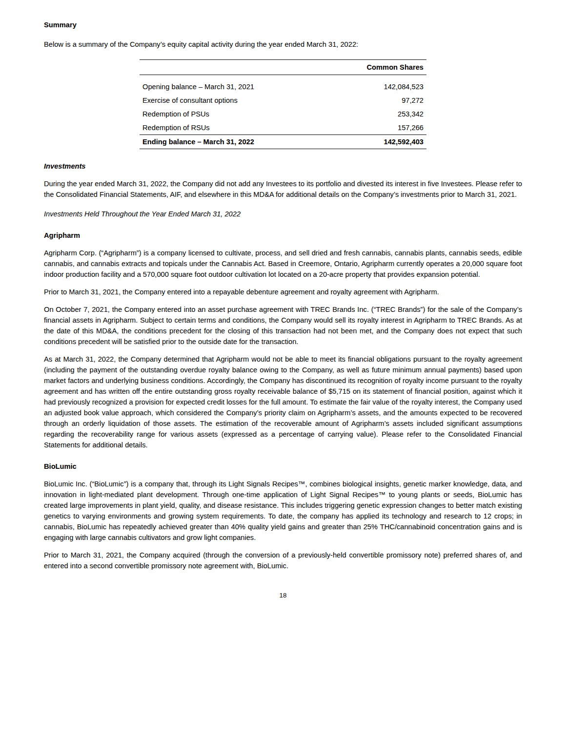Summary
Below is a summary of the Company’s equity capital activity during the year ended March 31, 2022:
| | Common Shares |
| --- | --- |
| Opening balance – March 31, 2021 | 142,084,523 |
| Exercise of consultant options | 97,272 |
| Redemption of PSUs | 253,342 |
| Redemption of RSUs | 157,266 |
| Ending balance – March 31, 2022 | 142,592,403 |
Investments
During the year ended March 31, 2022, the Company did not add any Investees to its portfolio and divested its interest in five Investees. Please refer to the Consolidated Financial Statements, AIF, and elsewhere in this MD&A for additional details on the Company’s investments prior to March 31, 2021.
Investments Held Throughout the Year Ended March 31, 2022
Agripharm
Agripharm Corp. (“Agripharm”) is a company licensed to cultivate, process, and sell dried and fresh cannabis, cannabis plants, cannabis seeds, edible cannabis, and cannabis extracts and topicals under the Cannabis Act. Based in Creemore, Ontario, Agripharm currently operates a 20,000 square foot indoor production facility and a 570,000 square foot outdoor cultivation lot located on a 20-acre property that provides expansion potential.
Prior to March 31, 2021, the Company entered into a repayable debenture agreement and royalty agreement with Agripharm.
On October 7, 2021, the Company entered into an asset purchase agreement with TREC Brands Inc. (“TREC Brands”) for the sale of the Company’s financial assets in Agripharm. Subject to certain terms and conditions, the Company would sell its royalty interest in Agripharm to TREC Brands. As at the date of this MD&A, the conditions precedent for the closing of this transaction had not been met, and the Company does not expect that such conditions precedent will be satisfied prior to the outside date for the transaction.
As at March 31, 2022, the Company determined that Agripharm would not be able to meet its financial obligations pursuant to the royalty agreement (including the payment of the outstanding overdue royalty balance owing to the Company, as well as future minimum annual payments) based upon market factors and underlying business conditions. Accordingly, the Company has discontinued its recognition of royalty income pursuant to the royalty agreement and has written off the entire outstanding gross royalty receivable balance of $5,715 on its statement of financial position, against which it had previously recognized a provision for expected credit losses for the full amount. To estimate the fair value of the royalty interest, the Company used an adjusted book value approach, which considered the Company’s priority claim on Agripharm’s assets, and the amounts expected to be recovered through an orderly liquidation of those assets. The estimation of the recoverable amount of Agripharm’s assets included significant assumptions regarding the recoverability range for various assets (expressed as a percentage of carrying value). Please refer to the Consolidated Financial Statements for additional details.
BioLumic
BioLumic Inc. (“BioLumic”) is a company that, through its Light Signals Recipes™, combines biological insights, genetic marker knowledge, data, and innovation in light-mediated plant development. Through one-time application of Light Signal Recipes™ to young plants or seeds, BioLumic has created large improvements in plant yield, quality, and disease resistance. This includes triggering genetic expression changes to better match existing genetics to varying environments and growing system requirements. To date, the company has applied its technology and research to 12 crops; in cannabis, BioLumic has repeatedly achieved greater than 40% quality yield gains and greater than 25% THC/cannabinoid concentration gains and is engaging with large cannabis cultivators and grow light companies.
Prior to March 31, 2021, the Company acquired (through the conversion of a previously-held convertible promissory note) preferred shares of, and entered into a second convertible promissory note agreement with, BioLumic.
18